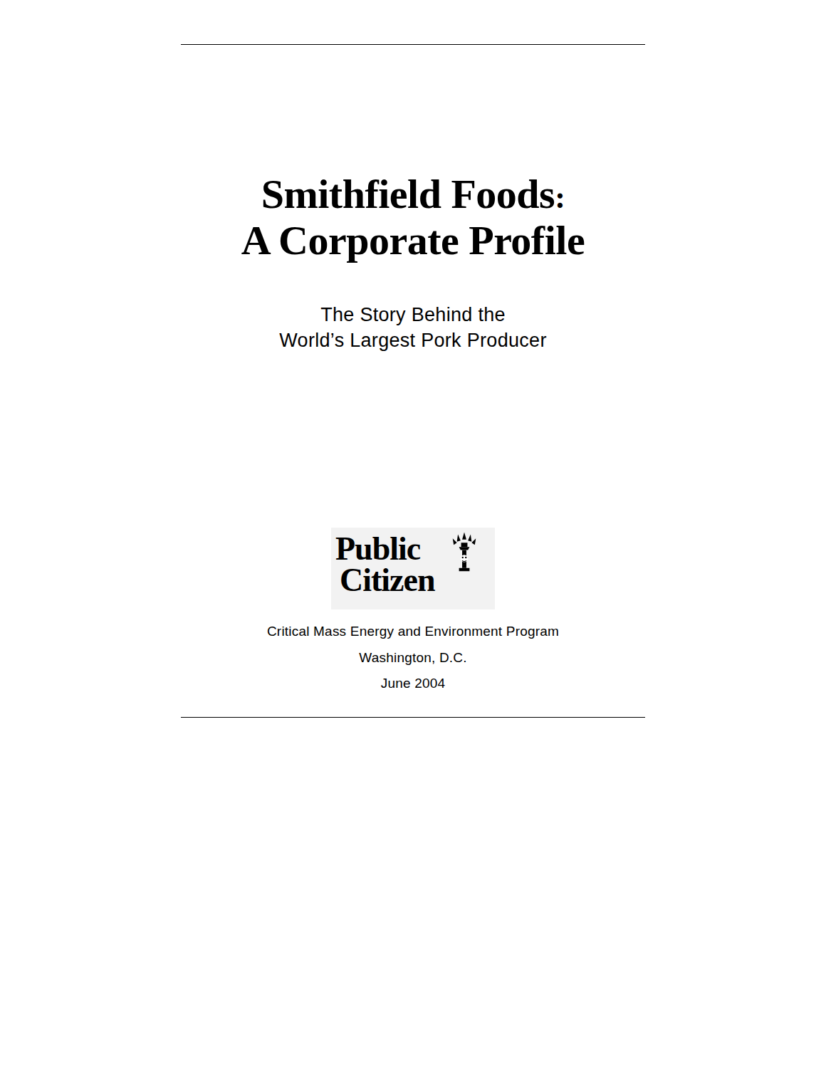Smithfield Foods:
A Corporate Profile
The Story Behind the
World’s Largest Pork Producer
Public Citizen
Critical Mass Energy and Environment Program
Washington, D.C.
June 2004